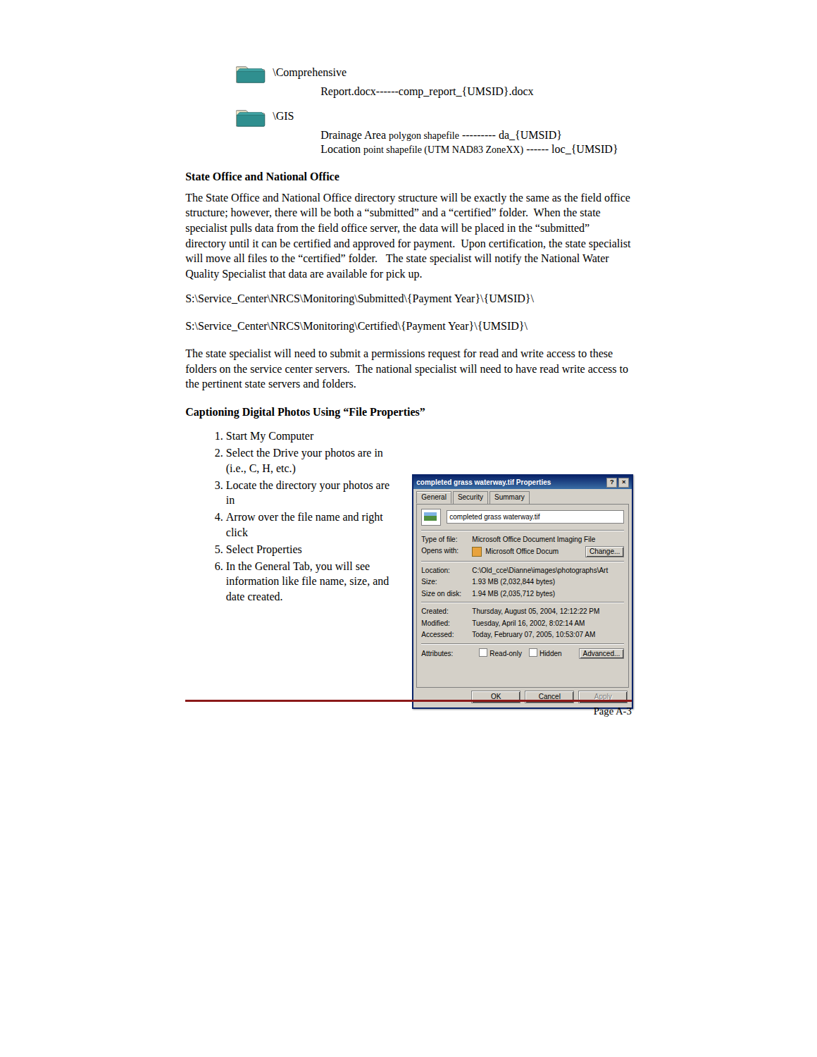\Comprehensive
Report.docx------comp_report_{UMSID}.docx
\GIS
Drainage Area polygon shapefile --------- da_{UMSID}
Location point shapefile (UTM NAD83 ZoneXX) ------ loc_{UMSID}
State Office and National Office
The State Office and National Office directory structure will be exactly the same as the field office structure; however, there will be both a “submitted” and a “certified” folder. When the state specialist pulls data from the field office server, the data will be placed in the “submitted” directory until it can be certified and approved for payment. Upon certification, the state specialist will move all files to the “certified” folder. The state specialist will notify the National Water Quality Specialist that data are available for pick up.
S:\Service_Center\NRCS\Monitoring\Submitted\{Payment Year}\{UMSID}\
S:\Service_Center\NRCS\Monitoring\Certified\{Payment Year}\{UMSID}\
The state specialist will need to submit a permissions request for read and write access to these folders on the service center servers. The national specialist will need to have read write access to the pertinent state servers and folders.
Captioning Digital Photos Using “File Properties”
Start My Computer
Select the Drive your photos are in (i.e., C, H, etc.)
Locate the directory your photos are in
Arrow over the file name and right click
Select Properties
In the General Tab, you will see information like file name, size, and date created.
completed grass waterway.tif Properties ?×
General
Security
Summary
completed grass waterway.tif
Type of file:
Microsoft Office Document Imaging File
Opens with:
Microsoft Office Docum Change...
Location:
C:\Old_cce\Dianne\images\photographs\Art
Size:
1.93 MB (2,032,844 bytes)
Size on disk:
1.94 MB (2,035,712 bytes)
Created:
Thursday, August 05, 2004, 12:12:22 PM
Modified:
Tuesday, April 16, 2002, 8:02:14 AM
Accessed:
Today, February 07, 2005, 10:53:07 AM
Attributes:
Read-only Hidden Advanced...
OK Cancel Apply
Page A-3